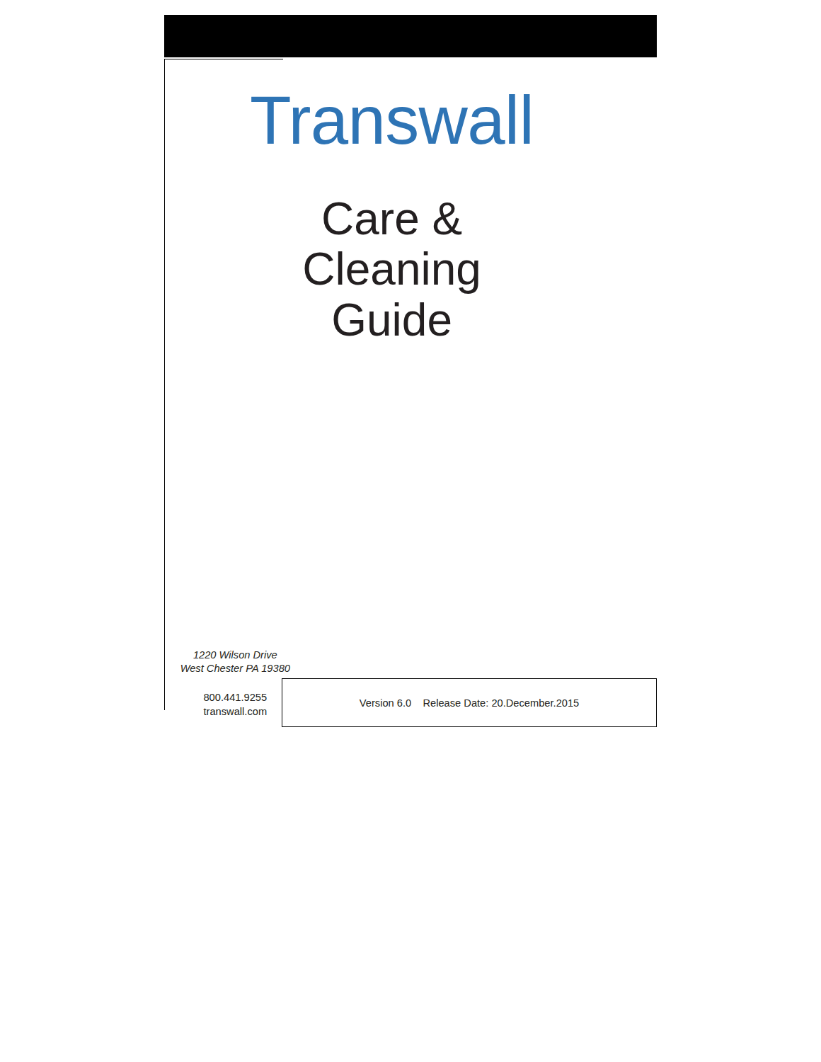Transwall
Care &
Cleaning
Guide
1220 Wilson Drive
West Chester PA 19380
800.441.9255
transwall.com
Version 6.0 Release Date: 20.December.2015